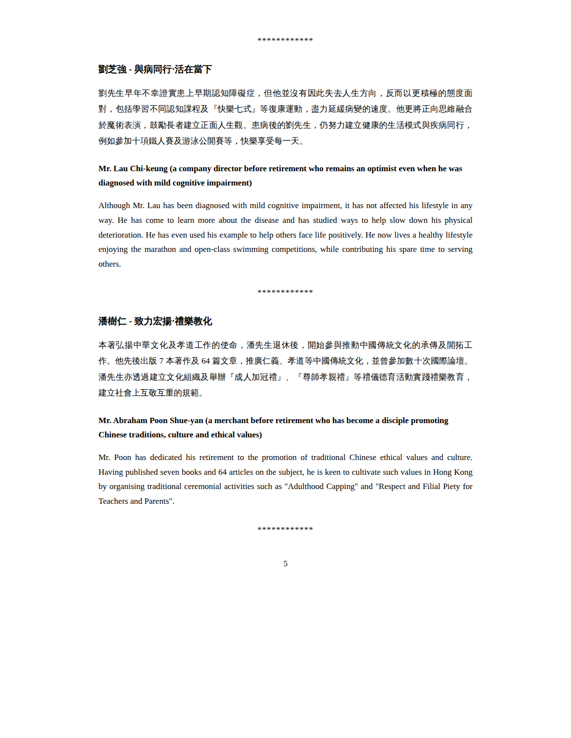************
劉芝強 - 與病同行‧活在當下
劉先生早年不幸證實患上早期認知障礙症，但他並沒有因此失去人生方向，反而以更積極的態度面對，包括學習不同認知課程及『快樂七式』等復康運動，盡力延緩病變的速度。他更將正向思維融合於魔術表演，鼓勵長者建立正面人生觀。患病後的劉先生，仍努力建立健康的生活模式與疾病同行，例如參加十項鐵人賽及游泳公開賽等，快樂享受每一天。
Mr. Lau Chi-keung (a company director before retirement who remains an optimist even when he was diagnosed with mild cognitive impairment)
Although Mr. Lau has been diagnosed with mild cognitive impairment, it has not affected his lifestyle in any way. He has come to learn more about the disease and has studied ways to help slow down his physical deterioration. He has even used his example to help others face life positively. He now lives a healthy lifestyle enjoying the marathon and open-class swimming competitions, while contributing his spare time to serving others.
************
潘樹仁 - 致力宏揚‧禮樂教化
本著弘揚中華文化及孝道工作的使命，潘先生退休後，開始參與推動中國傳統文化的承傳及開拓工作。他先後出版 7 本著作及 64 篇文章，推廣仁義、孝道等中國傳統文化，並曾參加數十次國際論壇。潘先生亦透過建立文化組織及舉辦『成人加冠禮』、『尊師孝親禮』等禮儀德育活動實踐禮樂教育，建立社會上互敬互重的規範。
Mr. Abraham Poon Shue-yan (a merchant before retirement who has become a disciple promoting Chinese traditions, culture and ethical values)
Mr. Poon has dedicated his retirement to the promotion of traditional Chinese ethical values and culture. Having published seven books and 64 articles on the subject, he is keen to cultivate such values in Hong Kong by organising traditional ceremonial activities such as "Adulthood Capping" and "Respect and Filial Piety for Teachers and Parents".
************
5